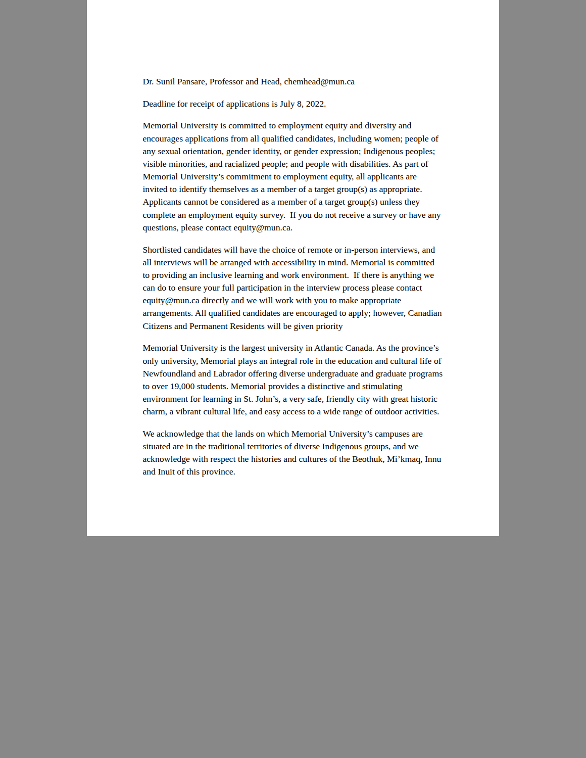Dr. Sunil Pansare, Professor and Head, chemhead@mun.ca
Deadline for receipt of applications is July 8, 2022.
Memorial University is committed to employment equity and diversity and encourages applications from all qualified candidates, including women; people of any sexual orientation, gender identity, or gender expression; Indigenous peoples; visible minorities, and racialized people; and people with disabilities. As part of Memorial University’s commitment to employment equity, all applicants are invited to identify themselves as a member of a target group(s) as appropriate. Applicants cannot be considered as a member of a target group(s) unless they complete an employment equity survey. If you do not receive a survey or have any questions, please contact equity@mun.ca.
Shortlisted candidates will have the choice of remote or in-person interviews, and all interviews will be arranged with accessibility in mind. Memorial is committed to providing an inclusive learning and work environment. If there is anything we can do to ensure your full participation in the interview process please contact equity@mun.ca directly and we will work with you to make appropriate arrangements. All qualified candidates are encouraged to apply; however, Canadian Citizens and Permanent Residents will be given priority
Memorial University is the largest university in Atlantic Canada. As the province’s only university, Memorial plays an integral role in the education and cultural life of Newfoundland and Labrador offering diverse undergraduate and graduate programs to over 19,000 students. Memorial provides a distinctive and stimulating environment for learning in St. John’s, a very safe, friendly city with great historic charm, a vibrant cultural life, and easy access to a wide range of outdoor activities.
We acknowledge that the lands on which Memorial University’s campuses are situated are in the traditional territories of diverse Indigenous groups, and we acknowledge with respect the histories and cultures of the Beothuk, Mi’kmaq, Innu and Inuit of this province.